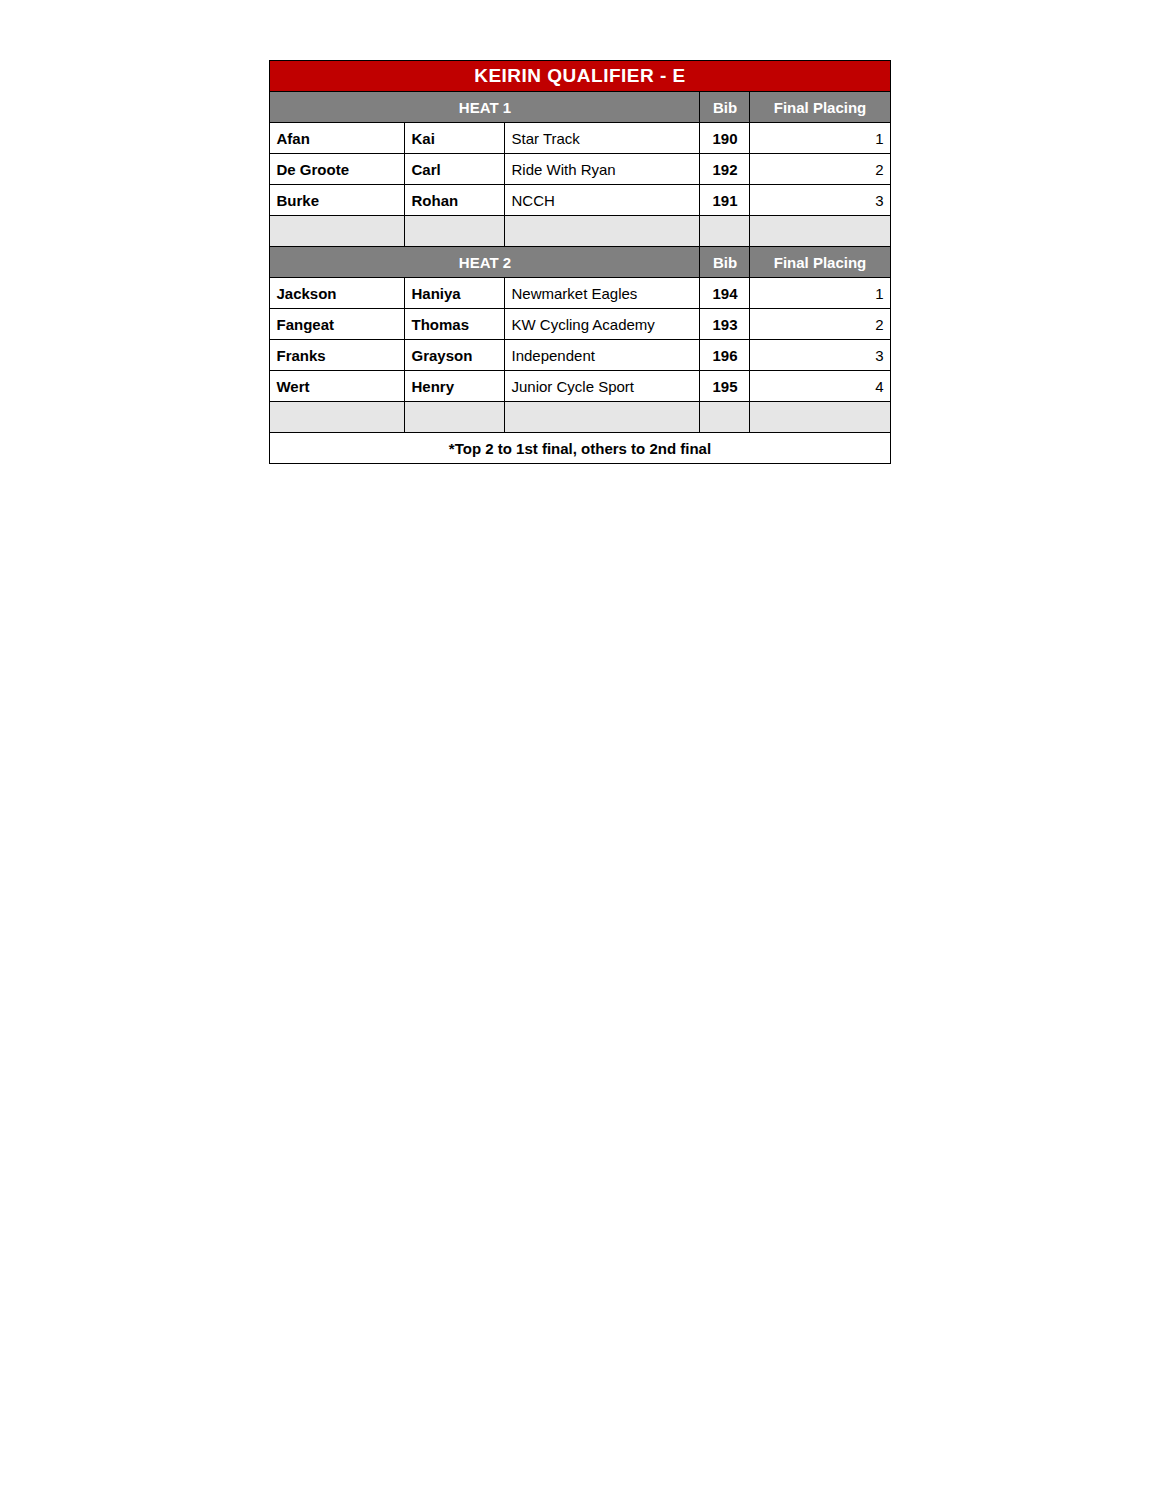| KEIRIN QUALIFIER - E |
| HEAT 1 | Bib | Final Placing |
| Afan | Kai | Star Track | 190 | 1 |
| De Groote | Carl | Ride With Ryan | 192 | 2 |
| Burke | Rohan | NCCH | 191 | 3 |
| HEAT 2 | Bib | Final Placing |
| Jackson | Haniya | Newmarket Eagles | 194 | 1 |
| Fangeat | Thomas | KW Cycling Academy | 193 | 2 |
| Franks | Grayson | Independent | 196 | 3 |
| Wert | Henry | Junior Cycle Sport | 195 | 4 |
| *Top 2 to 1st final, others to 2nd final |